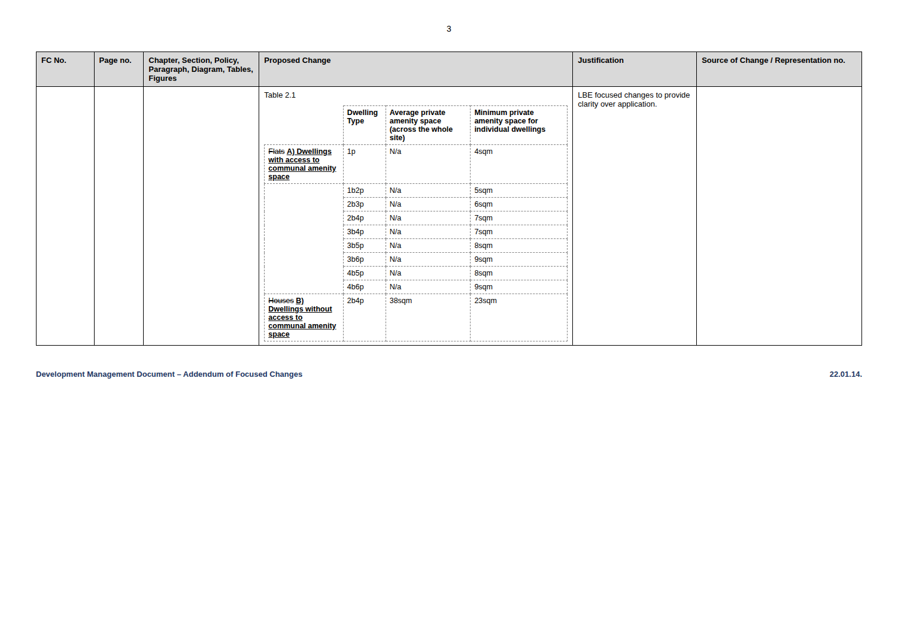3
| FC No. | Page no. | Chapter, Section, Policy, Paragraph, Diagram, Tables, Figures | Proposed Change | Justification | Source of Change / Representation no. |
| --- | --- | --- | --- | --- | --- |
| | | | Table 2.1 / / Dwelling Type / Average private amenity space (across the whole site) / Minimum private amenity space for individual dwellings / / Flats A) Dwellings with access to communal amenity space / 1p / N/a / 4sqm / / / 1b2p / N/a / 5sqm / / / 2b3p / N/a / 6sqm / / / 2b4p / N/a / 7sqm / / / 3b4p / N/a / 7sqm / / / 3b5p / N/a / 8sqm / / / 3b6p / N/a / 9sqm / / / 4b5p / N/a / 8sqm / / / 4b6p / N/a / 9sqm / / Houses B) Dwellings without access to communal amenity space / 2b4p / 38sqm / 23sqm / | LBE focused changes to provide clarity over application. | |
Development Management Document – Addendum of Focused Changes
22.01.14.